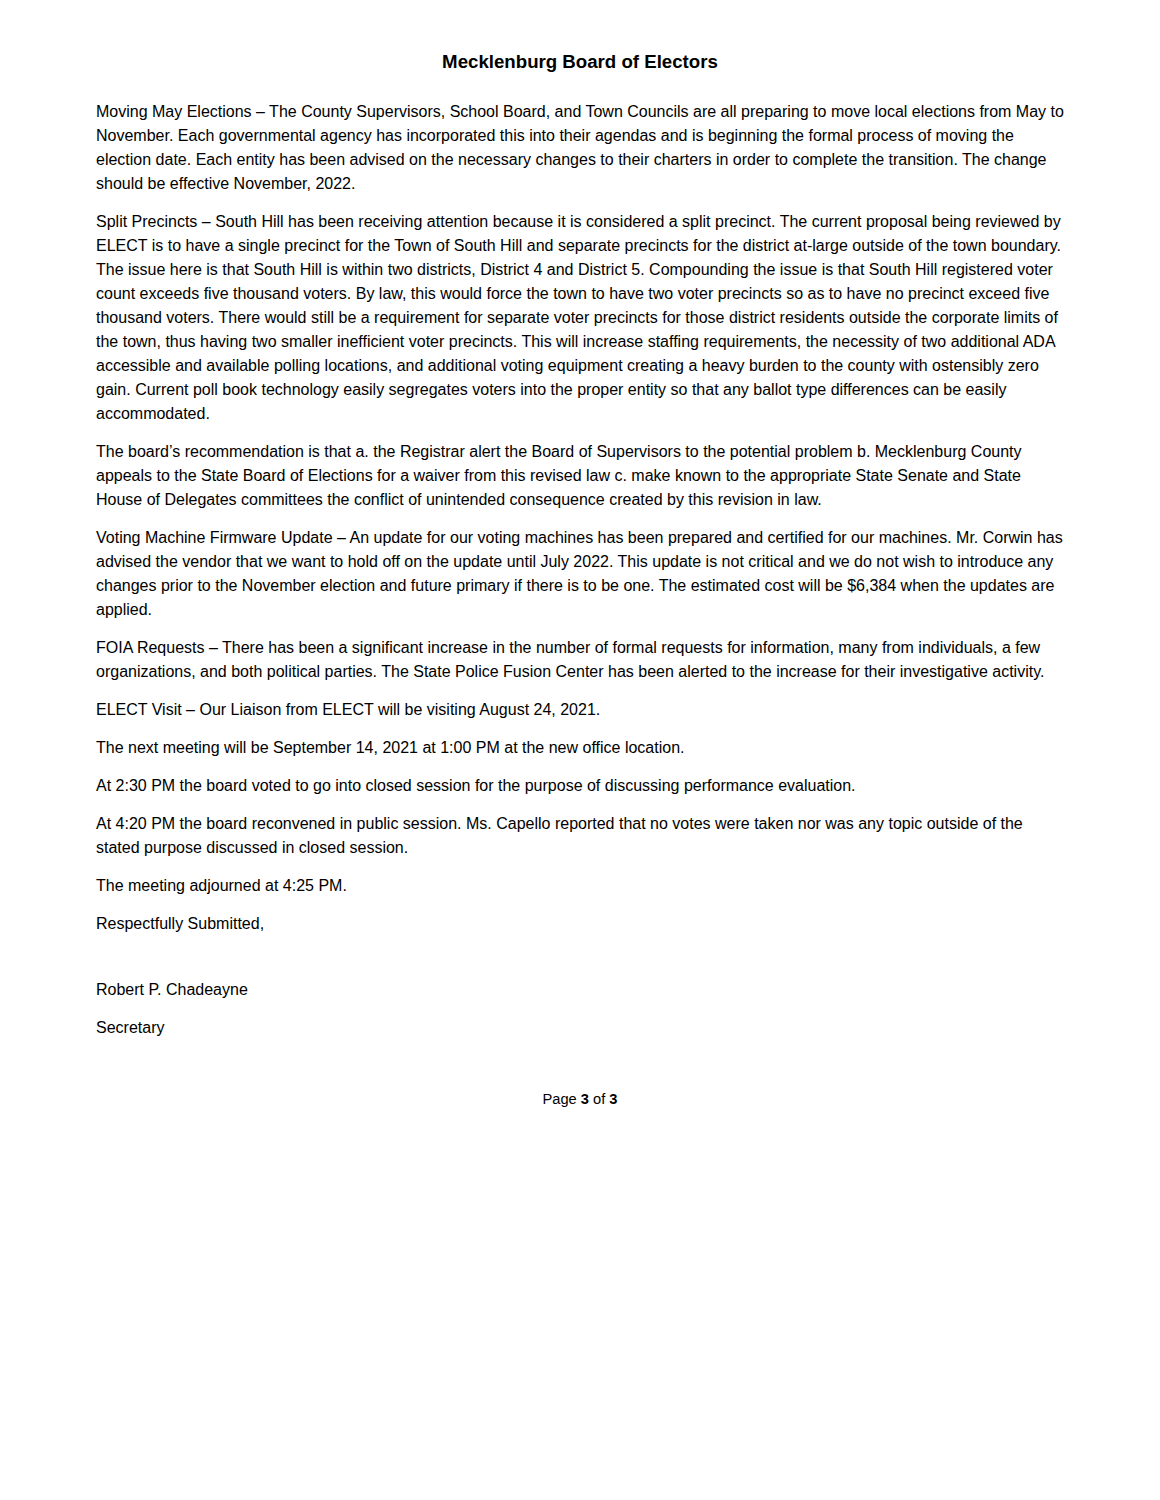Mecklenburg Board of Electors
Moving May Elections – The County Supervisors, School Board, and Town Councils are all preparing to move local elections from May to November. Each governmental agency has incorporated this into their agendas and is beginning the formal process of moving the election date. Each entity has been advised on the necessary changes to their charters in order to complete the transition. The change should be effective November, 2022.
Split Precincts – South Hill has been receiving attention because it is considered a split precinct. The current proposal being reviewed by ELECT is to have a single precinct for the Town of South Hill and separate precincts for the district at-large outside of the town boundary. The issue here is that South Hill is within two districts, District 4 and District 5. Compounding the issue is that South Hill registered voter count exceeds five thousand voters. By law, this would force the town to have two voter precincts so as to have no precinct exceed five thousand voters. There would still be a requirement for separate voter precincts for those district residents outside the corporate limits of the town, thus having two smaller inefficient voter precincts. This will increase staffing requirements, the necessity of two additional ADA accessible and available polling locations, and additional voting equipment creating a heavy burden to the county with ostensibly zero gain. Current poll book technology easily segregates voters into the proper entity so that any ballot type differences can be easily accommodated.
The board’s recommendation is that a. the Registrar alert the Board of Supervisors to the potential problem b. Mecklenburg County appeals to the State Board of Elections for a waiver from this revised law c. make known to the appropriate State Senate and State House of Delegates committees the conflict of unintended consequence created by this revision in law.
Voting Machine Firmware Update – An update for our voting machines has been prepared and certified for our machines. Mr. Corwin has advised the vendor that we want to hold off on the update until July 2022. This update is not critical and we do not wish to introduce any changes prior to the November election and future primary if there is to be one. The estimated cost will be $6,384 when the updates are applied.
FOIA Requests – There has been a significant increase in the number of formal requests for information, many from individuals, a few organizations, and both political parties. The State Police Fusion Center has been alerted to the increase for their investigative activity.
ELECT Visit – Our Liaison from ELECT will be visiting August 24, 2021.
The next meeting will be September 14, 2021 at 1:00 PM at the new office location.
At 2:30 PM the board voted to go into closed session for the purpose of discussing performance evaluation.
At 4:20 PM the board reconvened in public session. Ms. Capello reported that no votes were taken nor was any topic outside of the stated purpose discussed in closed session.
The meeting adjourned at 4:25 PM.
Respectfully Submitted,
Robert P. Chadeayne
Secretary
Page 3 of 3